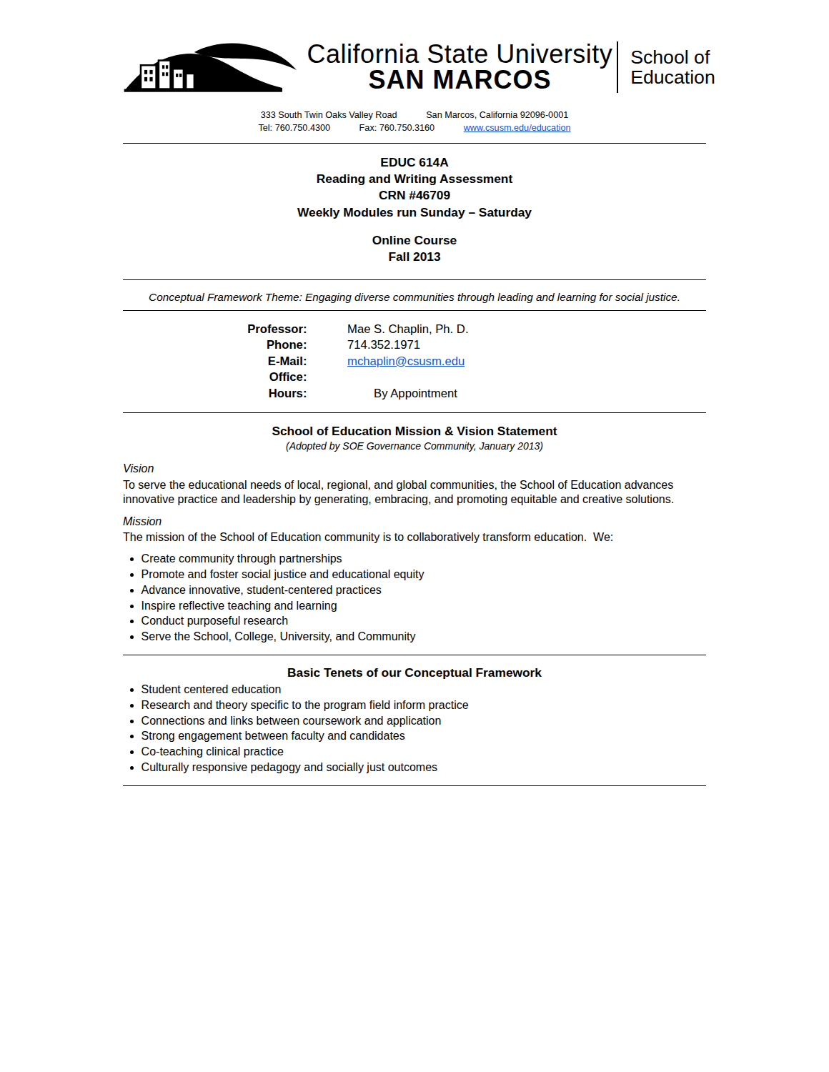California State University
SAN MARCOS
School of
Education
333 South Twin Oaks Valley Road San Marcos, California 92096-0001
Tel: 760.750.4300 Fax: 760.750.3160 www.csusm.edu/education
EDUC 614A
Reading and Writing Assessment
CRN #46709
Weekly Modules run Sunday – Saturday Online Course
Fall 2013
Conceptual Framework Theme: Engaging diverse communities through leading and learning for social justice.
| Professor: | Mae S. Chaplin, Ph. D. |
| Phone: | 714.352.1971 |
| E-Mail: | mchaplin@csusm.edu |
| Office: | |
| Hours: | By Appointment |
School of Education Mission & Vision Statement
(Adopted by SOE Governance Community, January 2013)
Vision
To serve the educational needs of local, regional, and global communities, the School of Education advances innovative practice and leadership by generating, embracing, and promoting equitable and creative solutions.
Mission
The mission of the School of Education community is to collaboratively transform education. We:
Create community through partnerships
Promote and foster social justice and educational equity
Advance innovative, student-centered practices
Inspire reflective teaching and learning
Conduct purposeful research
Serve the School, College, University, and Community
Basic Tenets of our Conceptual Framework
Student centered education
Research and theory specific to the program field inform practice
Connections and links between coursework and application
Strong engagement between faculty and candidates
Co-teaching clinical practice
Culturally responsive pedagogy and socially just outcomes